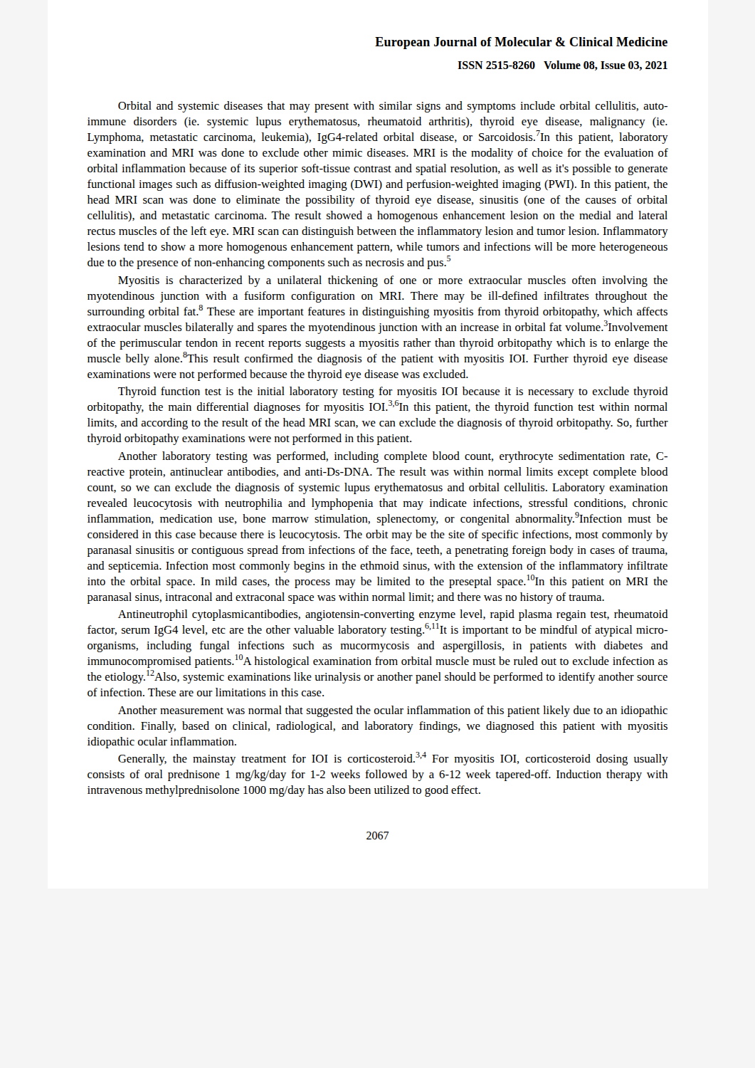European Journal of Molecular & Clinical Medicine
ISSN 2515-8260 Volume 08, Issue 03, 2021
Orbital and systemic diseases that may present with similar signs and symptoms include orbital cellulitis, auto-immune disorders (ie. systemic lupus erythematosus, rheumatoid arthritis), thyroid eye disease, malignancy (ie. Lymphoma, metastatic carcinoma, leukemia), IgG4-related orbital disease, or Sarcoidosis.7In this patient, laboratory examination and MRI was done to exclude other mimic diseases. MRI is the modality of choice for the evaluation of orbital inflammation because of its superior soft-tissue contrast and spatial resolution, as well as it's possible to generate functional images such as diffusion-weighted imaging (DWI) and perfusion-weighted imaging (PWI). In this patient, the head MRI scan was done to eliminate the possibility of thyroid eye disease, sinusitis (one of the causes of orbital cellulitis), and metastatic carcinoma. The result showed a homogenous enhancement lesion on the medial and lateral rectus muscles of the left eye. MRI scan can distinguish between the inflammatory lesion and tumor lesion. Inflammatory lesions tend to show a more homogenous enhancement pattern, while tumors and infections will be more heterogeneous due to the presence of non-enhancing components such as necrosis and pus.5
Myositis is characterized by a unilateral thickening of one or more extraocular muscles often involving the myotendinous junction with a fusiform configuration on MRI. There may be ill-defined infiltrates throughout the surrounding orbital fat.8 These are important features in distinguishing myositis from thyroid orbitopathy, which affects extraocular muscles bilaterally and spares the myotendinous junction with an increase in orbital fat volume.3Involvement of the perimuscular tendon in recent reports suggests a myositis rather than thyroid orbitopathy which is to enlarge the muscle belly alone.8This result confirmed the diagnosis of the patient with myositis IOI. Further thyroid eye disease examinations were not performed because the thyroid eye disease was excluded.
Thyroid function test is the initial laboratory testing for myositis IOI because it is necessary to exclude thyroid orbitopathy, the main differential diagnoses for myositis IOI.3,6In this patient, the thyroid function test within normal limits, and according to the result of the head MRI scan, we can exclude the diagnosis of thyroid orbitopathy. So, further thyroid orbitopathy examinations were not performed in this patient.
Another laboratory testing was performed, including complete blood count, erythrocyte sedimentation rate, C-reactive protein, antinuclear antibodies, and anti-Ds-DNA. The result was within normal limits except complete blood count, so we can exclude the diagnosis of systemic lupus erythematosus and orbital cellulitis. Laboratory examination revealed leucocytosis with neutrophilia and lymphopenia that may indicate infections, stressful conditions, chronic inflammation, medication use, bone marrow stimulation, splenectomy, or congenital abnormality.9Infection must be considered in this case because there is leucocytosis. The orbit may be the site of specific infections, most commonly by paranasal sinusitis or contiguous spread from infections of the face, teeth, a penetrating foreign body in cases of trauma, and septicemia. Infection most commonly begins in the ethmoid sinus, with the extension of the inflammatory infiltrate into the orbital space. In mild cases, the process may be limited to the preseptal space.10In this patient on MRI the paranasal sinus, intraconal and extraconal space was within normal limit; and there was no history of trauma.
Antineutrophil cytoplasmicantibodies, angiotensin-converting enzyme level, rapid plasma regain test, rheumatoid factor, serum IgG4 level, etc are the other valuable laboratory testing.6,11It is important to be mindful of atypical micro-organisms, including fungal infections such as mucormycosis and aspergillosis, in patients with diabetes and immunocompromised patients.10A histological examination from orbital muscle must be ruled out to exclude infection as the etiology.12Also, systemic examinations like urinalysis or another panel should be performed to identify another source of infection. These are our limitations in this case.
Another measurement was normal that suggested the ocular inflammation of this patient likely due to an idiopathic condition. Finally, based on clinical, radiological, and laboratory findings, we diagnosed this patient with myositis idiopathic ocular inflammation.
Generally, the mainstay treatment for IOI is corticosteroid.3,4 For myositis IOI, corticosteroid dosing usually consists of oral prednisone 1 mg/kg/day for 1-2 weeks followed by a 6-12 week tapered-off. Induction therapy with intravenous methylprednisolone 1000 mg/day has also been utilized to good effect.
2067